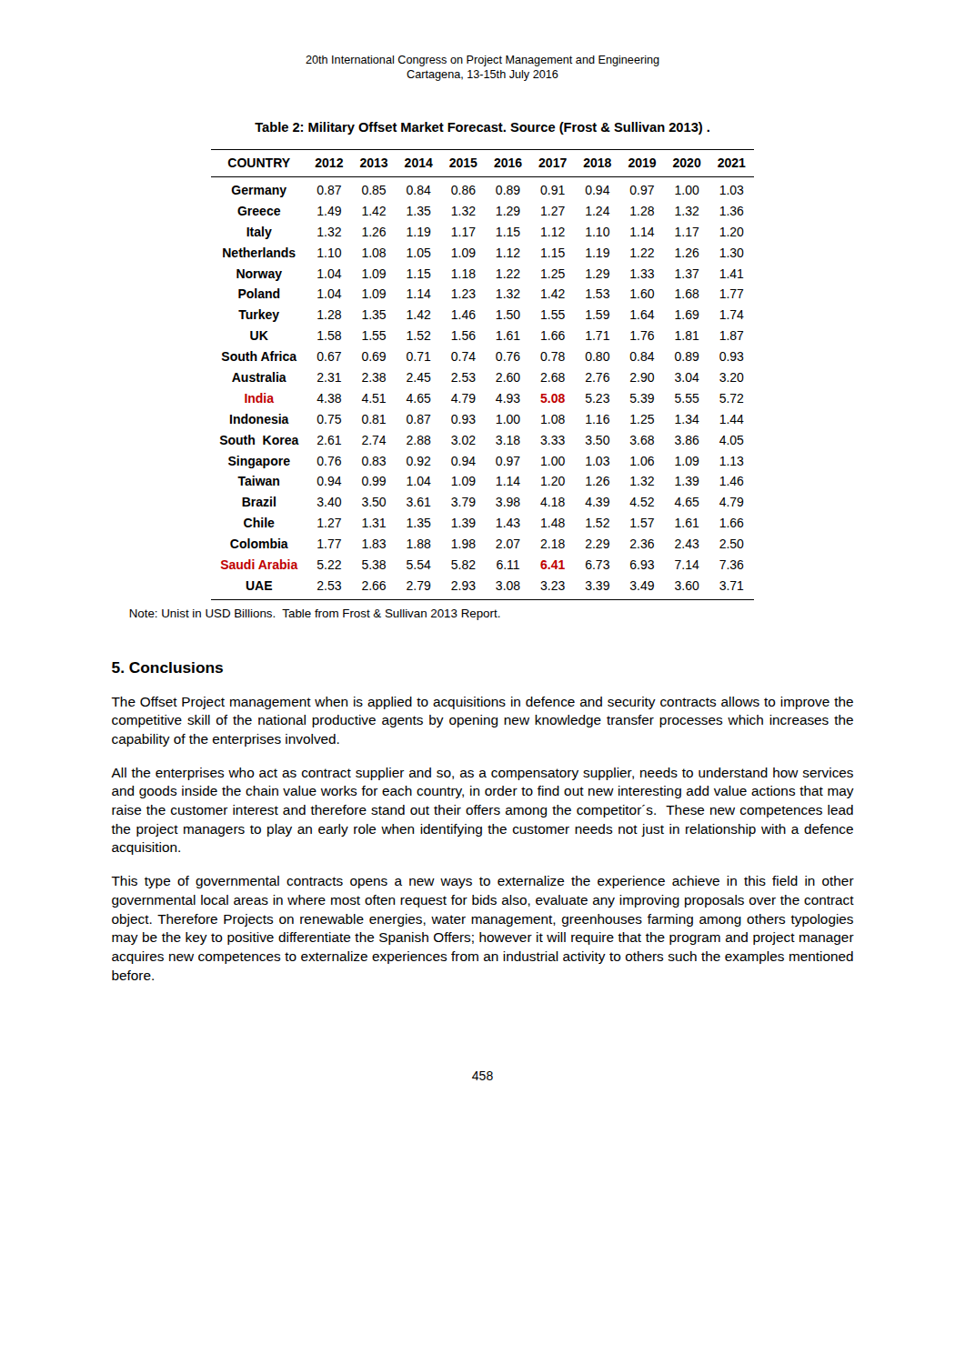20th International Congress on Project Management and Engineering
Cartagena, 13-15th July 2016
Table 2: Military Offset Market Forecast. Source (Frost & Sullivan 2013) .
| COUNTRY | 2012 | 2013 | 2014 | 2015 | 2016 | 2017 | 2018 | 2019 | 2020 | 2021 |
| --- | --- | --- | --- | --- | --- | --- | --- | --- | --- | --- |
| Germany | 0.87 | 0.85 | 0.84 | 0.86 | 0.89 | 0.91 | 0.94 | 0.97 | 1.00 | 1.03 |
| Greece | 1.49 | 1.42 | 1.35 | 1.32 | 1.29 | 1.27 | 1.24 | 1.28 | 1.32 | 1.36 |
| Italy | 1.32 | 1.26 | 1.19 | 1.17 | 1.15 | 1.12 | 1.10 | 1.14 | 1.17 | 1.20 |
| Netherlands | 1.10 | 1.08 | 1.05 | 1.09 | 1.12 | 1.15 | 1.19 | 1.22 | 1.26 | 1.30 |
| Norway | 1.04 | 1.09 | 1.15 | 1.18 | 1.22 | 1.25 | 1.29 | 1.33 | 1.37 | 1.41 |
| Poland | 1.04 | 1.09 | 1.14 | 1.23 | 1.32 | 1.42 | 1.53 | 1.60 | 1.68 | 1.77 |
| Turkey | 1.28 | 1.35 | 1.42 | 1.46 | 1.50 | 1.55 | 1.59 | 1.64 | 1.69 | 1.74 |
| UK | 1.58 | 1.55 | 1.52 | 1.56 | 1.61 | 1.66 | 1.71 | 1.76 | 1.81 | 1.87 |
| South Africa | 0.67 | 0.69 | 0.71 | 0.74 | 0.76 | 0.78 | 0.80 | 0.84 | 0.89 | 0.93 |
| Australia | 2.31 | 2.38 | 2.45 | 2.53 | 2.60 | 2.68 | 2.76 | 2.90 | 3.04 | 3.20 |
| India | 4.38 | 4.51 | 4.65 | 4.79 | 4.93 | 5.08 | 5.23 | 5.39 | 5.55 | 5.72 |
| Indonesia | 0.75 | 0.81 | 0.87 | 0.93 | 1.00 | 1.08 | 1.16 | 1.25 | 1.34 | 1.44 |
| South Korea | 2.61 | 2.74 | 2.88 | 3.02 | 3.18 | 3.33 | 3.50 | 3.68 | 3.86 | 4.05 |
| Singapore | 0.76 | 0.83 | 0.92 | 0.94 | 0.97 | 1.00 | 1.03 | 1.06 | 1.09 | 1.13 |
| Taiwan | 0.94 | 0.99 | 1.04 | 1.09 | 1.14 | 1.20 | 1.26 | 1.32 | 1.39 | 1.46 |
| Brazil | 3.40 | 3.50 | 3.61 | 3.79 | 3.98 | 4.18 | 4.39 | 4.52 | 4.65 | 4.79 |
| Chile | 1.27 | 1.31 | 1.35 | 1.39 | 1.43 | 1.48 | 1.52 | 1.57 | 1.61 | 1.66 |
| Colombia | 1.77 | 1.83 | 1.88 | 1.98 | 2.07 | 2.18 | 2.29 | 2.36 | 2.43 | 2.50 |
| Saudi Arabia | 5.22 | 5.38 | 5.54 | 5.82 | 6.11 | 6.41 | 6.73 | 6.93 | 7.14 | 7.36 |
| UAE | 2.53 | 2.66 | 2.79 | 2.93 | 3.08 | 3.23 | 3.39 | 3.49 | 3.60 | 3.71 |
Note: Unist in USD Billions. Table from Frost & Sullivan 2013 Report.
5. Conclusions
The Offset Project management when is applied to acquisitions in defence and security contracts allows to improve the competitive skill of the national productive agents by opening new knowledge transfer processes which increases the capability of the enterprises involved.
All the enterprises who act as contract supplier and so, as a compensatory supplier, needs to understand how services and goods inside the chain value works for each country, in order to find out new interesting add value actions that may raise the customer interest and therefore stand out their offers among the competitor´s. These new competences lead the project managers to play an early role when identifying the customer needs not just in relationship with a defence acquisition.
This type of governmental contracts opens a new ways to externalize the experience achieve in this field in other governmental local areas in where most often request for bids also, evaluate any improving proposals over the contract object. Therefore Projects on renewable energies, water management, greenhouses farming among others typologies may be the key to positive differentiate the Spanish Offers; however it will require that the program and project manager acquires new competences to externalize experiences from an industrial activity to others such the examples mentioned before.
458